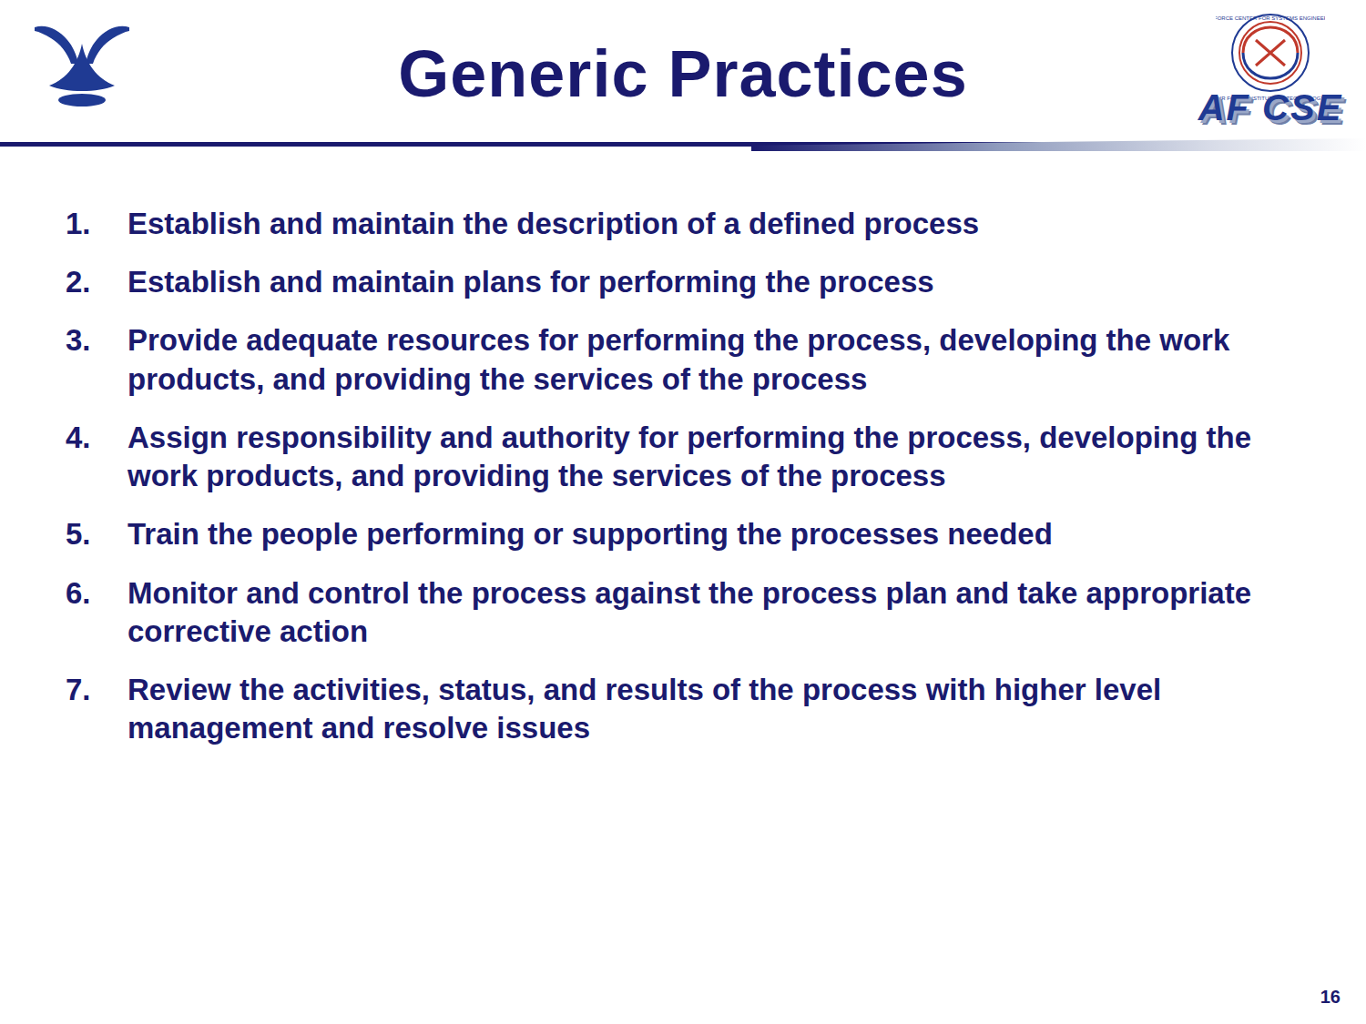AIR FORCE CENTER FOR SYSTEMS ENGINEERING AIR FORCE INSTITUTE OF TECHNOLOGY
AF CSE
Generic Practices
Establish and maintain the description of a defined process
Establish and maintain plans for performing the process
Provide adequate resources for performing the process, developing the work products, and providing the services of the process
Assign responsibility and authority for performing the process, developing the work products, and providing the services of the process
Train the people performing or supporting the processes needed
Monitor and control the process against the process plan and take appropriate corrective action
Review the activities, status, and results of the process with higher level management and resolve issues
16